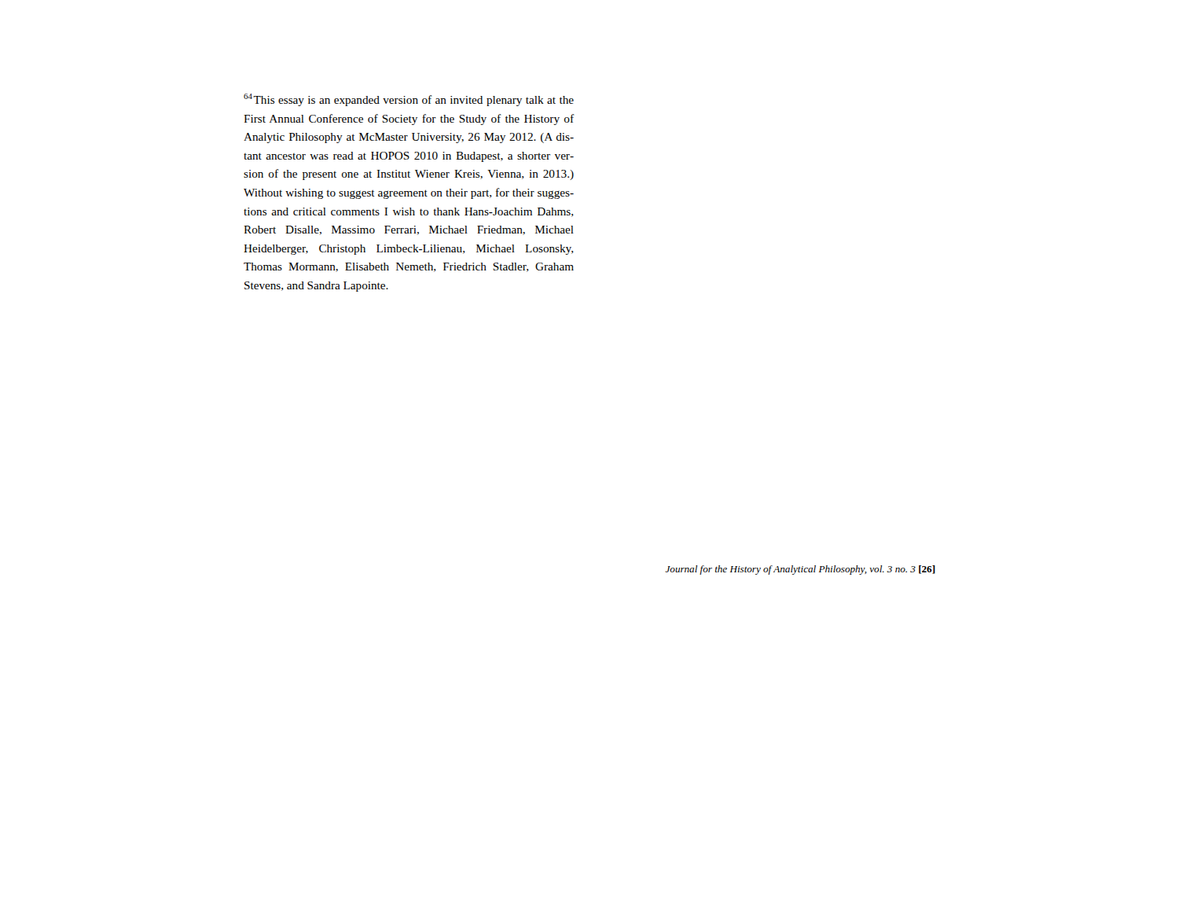64This essay is an expanded version of an invited plenary talk at the First Annual Conference of Society for the Study of the History of Analytic Philosophy at McMaster University, 26 May 2012. (A distant ancestor was read at HOPOS 2010 in Budapest, a shorter version of the present one at Institut Wiener Kreis, Vienna, in 2013.) Without wishing to suggest agreement on their part, for their suggestions and critical comments I wish to thank Hans-Joachim Dahms, Robert Disalle, Massimo Ferrari, Michael Friedman, Michael Heidelberger, Christoph Limbeck-Lilienau, Michael Losonsky, Thomas Mormann, Elisabeth Nemeth, Friedrich Stadler, Graham Stevens, and Sandra Lapointe.
Journal for the History of Analytical Philosophy, vol. 3 no. 3 [26]